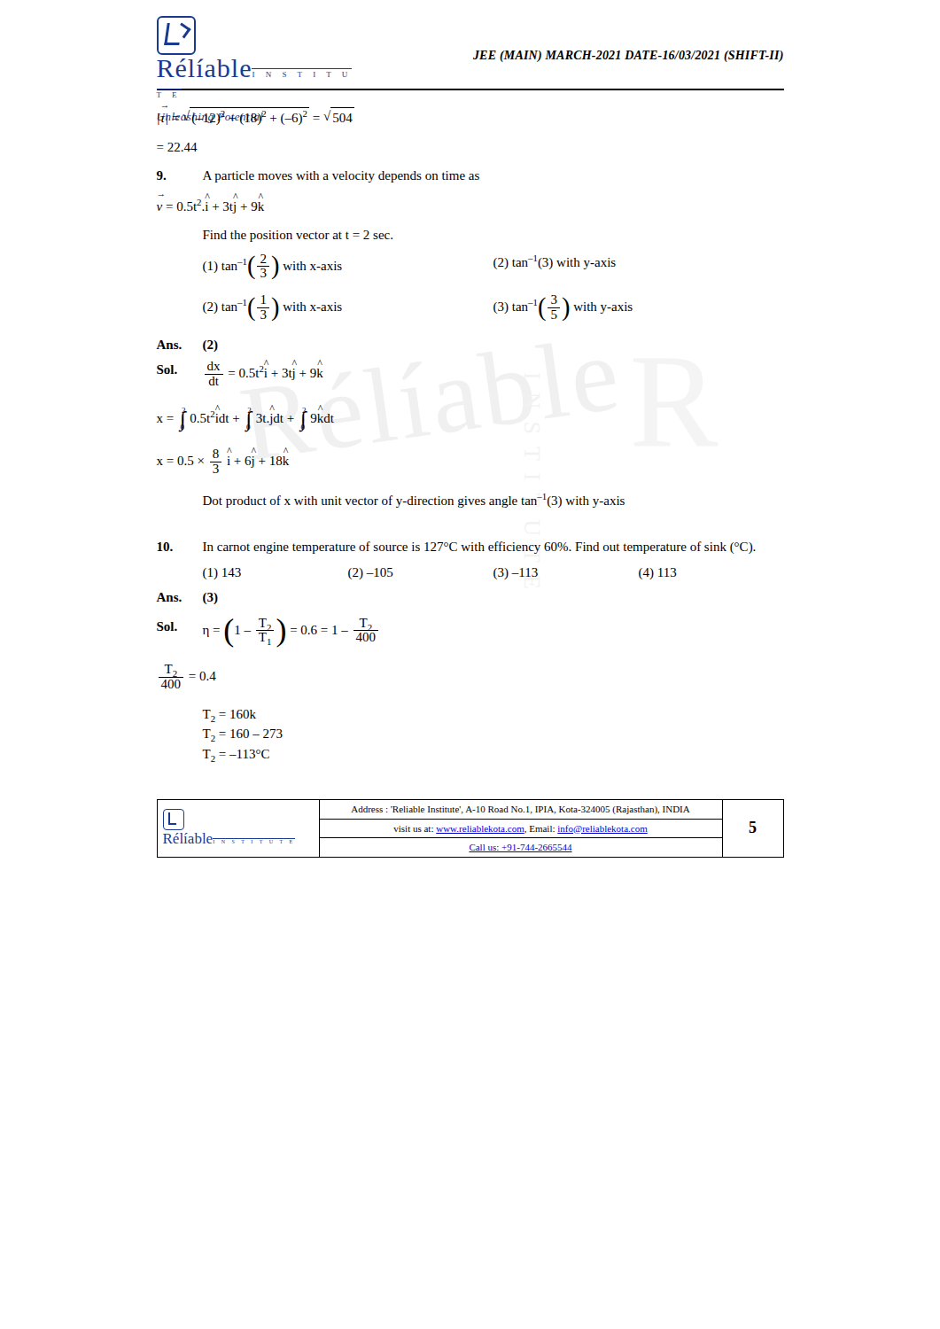Rélíable I N S T I T U T E
Unleashing Potential
JEE (MAIN) MARCH-2021 DATE-16/03/2021 (SHIFT-II)
Rélíable
INSTITUTE
R
|τ| = (–12)2 + (18)2 + (–6)2 = 504
= 22.44
9.
A particle moves with a velocity depends on time as
v = 0.5t2.i + 3tj + 9k
Find the position vector at t = 2 sec.
(1) tan–1(23) with x-axis
(2) tan–1(3) with y-axis
(2) tan–1(13) with x-axis
(3) tan–1(35) with y-axis
Ans.
(2)
Sol.
dx dt = 0.5t2i + 3tj + 9k
x = 2∫0 0.5t2idt + 2∫0 3t.jdt + 2∫0 9kdt
x = 0.5 × 83 i + 6j + 18k
Dot product of x with unit vector of y-direction gives angle tan–1(3) with y-axis
10.
In carnot engine temperature of source is 127°C with efficiency 60%. Find out temperature of sink (°C).
(1) 143
(2) –105
(3) –113
(4) 113
Ans.
(3)
Sol.
η = (1 – T2 T1) = 0.6 = 1 – T2400
T2400 = 0.4
T2 = 160k
T2 = 160 – 273
T2 = –113°C
| Rélíable I N S T I T U T E | Address : 'Reliable Institute', A-10 Road No.1, IPIA, Kota-324005 (Rajasthan), INDIA | 5 |
| visit us at: www.reliablekota.com , Email: info@reliablekota.com |
| Call us: +91-744-2665544 |